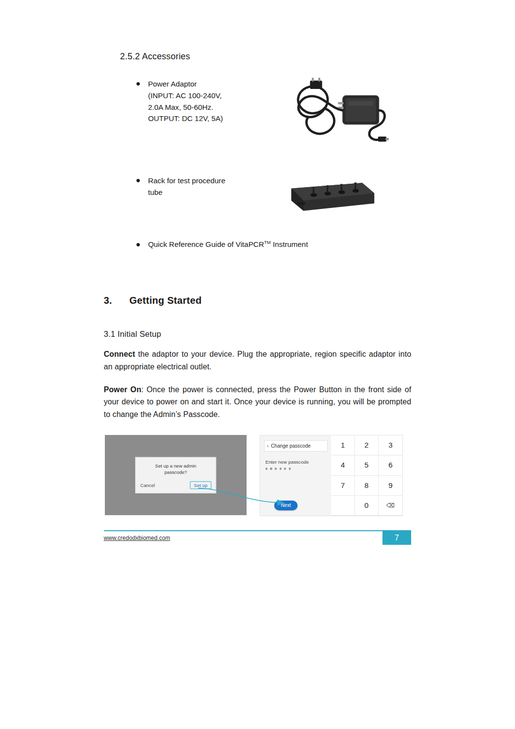2.5.2 Accessories
●
Power Adaptor
(INPUT: AC 100-240V,
2.0A Max, 50-60Hz.
OUTPUT: DC 12V, 5A)
●
Rack for test procedure
tube
●
Quick Reference Guide of VitaPCRTM Instrument
3. Getting Started
3.1 Initial Setup
Connect the adaptor to your device. Plug the appropriate, region specific adaptor into an appropriate electrical outlet.
Power On: Once the power is connected, press the Power Button in the front side of your device to power on and start it. Once your device is running, you will be prompted to change the Admin’s Passcode.
Set up a new admin
passcode?
Cancel Set up
‹Change passcode
Enter new passcode
Next
1
2
3
4
5
6
7
8
9
0
⌫
www.credodxbiomed.com
7